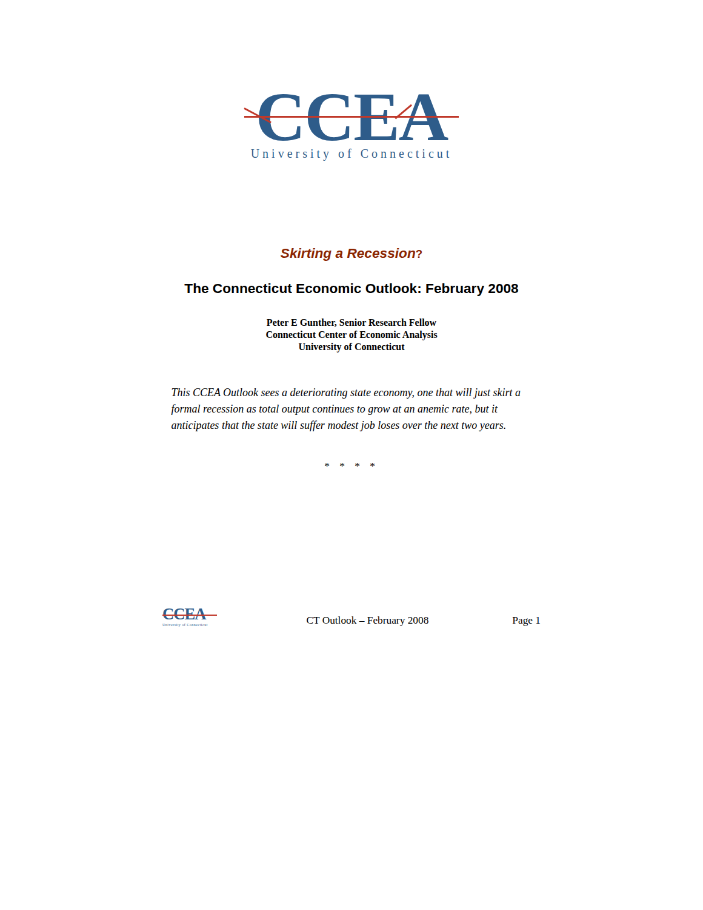CCEA
University of Connecticut
Skirting a Recession?
The Connecticut Economic Outlook: February 2008
Peter E Gunther, Senior Research Fellow
Connecticut Center of Economic Analysis
University of Connecticut
This CCEA Outlook sees a deteriorating state economy, one that will just skirt a formal recession as total output continues to grow at an anemic rate, but it anticipates that the state will suffer modest job loses over the next two years.
* * * *
CCEA
University of Connecticut
CT Outlook – February 2008
Page 1